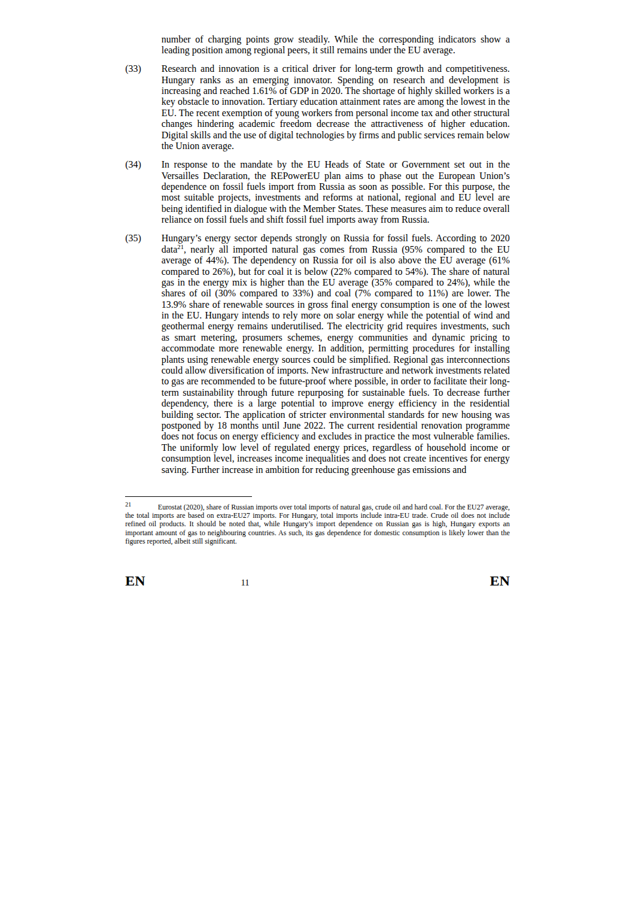number of charging points grow steadily. While the corresponding indicators show a leading position among regional peers, it still remains under the EU average.
(33)
Research and innovation is a critical driver for long-term growth and competitiveness. Hungary ranks as an emerging innovator. Spending on research and development is increasing and reached 1.61% of GDP in 2020. The shortage of highly skilled workers is a key obstacle to innovation. Tertiary education attainment rates are among the lowest in the EU. The recent exemption of young workers from personal income tax and other structural changes hindering academic freedom decrease the attractiveness of higher education. Digital skills and the use of digital technologies by firms and public services remain below the Union average.
(34)
In response to the mandate by the EU Heads of State or Government set out in the Versailles Declaration, the REPowerEU plan aims to phase out the European Union’s dependence on fossil fuels import from Russia as soon as possible. For this purpose, the most suitable projects, investments and reforms at national, regional and EU level are being identified in dialogue with the Member States. These measures aim to reduce overall reliance on fossil fuels and shift fossil fuel imports away from Russia.
(35)
Hungary’s energy sector depends strongly on Russia for fossil fuels. According to 2020 data21, nearly all imported natural gas comes from Russia (95% compared to the EU average of 44%). The dependency on Russia for oil is also above the EU average (61% compared to 26%), but for coal it is below (22% compared to 54%). The share of natural gas in the energy mix is higher than the EU average (35% compared to 24%), while the shares of oil (30% compared to 33%) and coal (7% compared to 11%) are lower. The 13.9% share of renewable sources in gross final energy consumption is one of the lowest in the EU. Hungary intends to rely more on solar energy while the potential of wind and geothermal energy remains underutilised. The electricity grid requires investments, such as smart metering, prosumers schemes, energy communities and dynamic pricing to accommodate more renewable energy. In addition, permitting procedures for installing plants using renewable energy sources could be simplified. Regional gas interconnections could allow diversification of imports. New infrastructure and network investments related to gas are recommended to be future-proof where possible, in order to facilitate their long-term sustainability through future repurposing for sustainable fuels. To decrease further dependency, there is a large potential to improve energy efficiency in the residential building sector. The application of stricter environmental standards for new housing was postponed by 18 months until June 2022. The current residential renovation programme does not focus on energy efficiency and excludes in practice the most vulnerable families. The uniformly low level of regulated energy prices, regardless of household income or consumption level, increases income inequalities and does not create incentives for energy saving. Further increase in ambition for reducing greenhouse gas emissions and
21 Eurostat (2020), share of Russian imports over total imports of natural gas, crude oil and hard coal. For the EU27 average, the total imports are based on extra-EU27 imports. For Hungary, total imports include intra-EU trade. Crude oil does not include refined oil products. It should be noted that, while Hungary’s import dependence on Russian gas is high, Hungary exports an important amount of gas to neighbouring countries. As such, its gas dependence for domestic consumption is likely lower than the figures reported, albeit still significant.
EN 11 EN